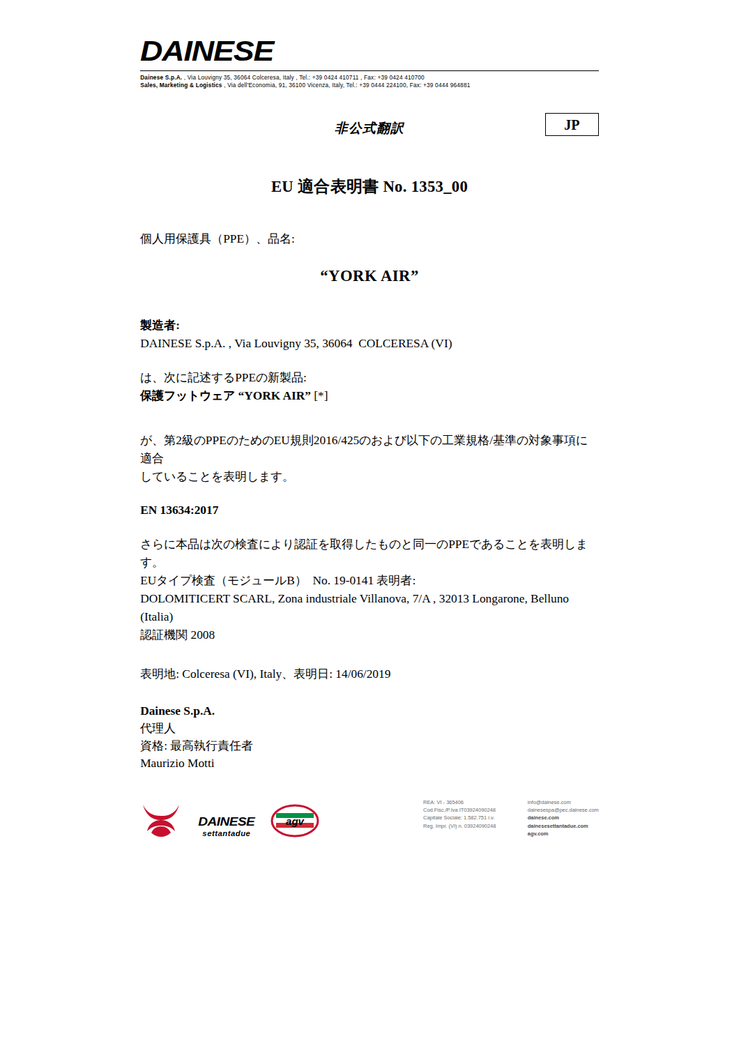DAINESE
Dainese S.p.A. , Via Louvigny 35, 36064 Colceresa, Italy , Tel.: +39 0424 410711 , Fax: +39 0424 410700
Sales, Marketing & Logistics , Via dell'Economia, 91, 36100 Vicenza, Italy, Tel.: +39 0444 224100, Fax: +39 0444 964881
非公式翻訳 JP
EU 適合表明書 No. 1353_00
個人用保護具（PPE）、品名:
“YORK AIR”
製造者:
DAINESE S.p.A. , Via Louvigny 35, 36064 COLCERESA (VI)
は、次に記述するPPEの新製品:
保護フットウェア “YORK AIR” [*]
が、第2級のPPEのためのEU規則2016/425のおよび以下の工業規格/基準の対象事項に適合
していることを表明します。
EN 13634:2017
さらに本品は次の検査により認証を取得したものと同一のPPEであることを表明します。
EUタイプ検査（モジュールB） No. 19-0141 表明者:
DOLOMITICERT SCARL, Zona industriale Villanova, 7/A , 32013 Longarone, Belluno (Italia)
認証機関 2008
表明地: Colceresa (VI), Italy、表明日: 14/06/2019
Dainese S.p.A.
代理人
資格: 最高執行責任者
Maurizio Motti
DAINESE
settantadue
agv
REA: VI - 365406
Cod.Fisc./P.Iva IT03924090248
Capitale Sociale: 1.582.751 i.v.
Reg. Impr. (VI) n. 03924090248
info@dainese.com
dainesespa@pec.dainese.com
dainese.com
dainesesettantadue.com
agv.com